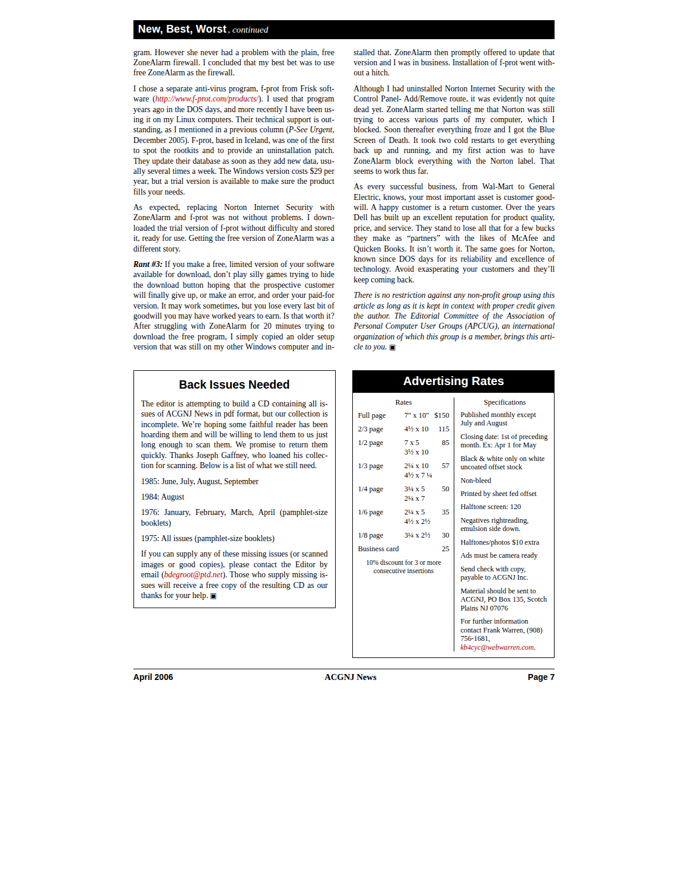New, Best, Worst
, continued
gram. However she never had a problem with the plain, free ZoneAlarm firewall. I concluded that my best bet was to use free ZoneAlarm as the firewall.
I chose a separate anti-virus program, f-prot from Frisk software (http://www.f-prot.com/products/). I used that program years ago in the DOS days, and more recently I have been using it on my Linux computers. Their technical support is outstanding, as I mentioned in a previous column (P-See Urgent, December 2005). F-prot, based in Iceland, was one of the first to spot the rootkits and to provide an uninstallation patch. They update their database as soon as they add new data, usually several times a week. The Windows version costs $29 per year, but a trial version is available to make sure the product fills your needs.
As expected, replacing Norton Internet Security with ZoneAlarm and f-prot was not without problems. I downloaded the trial version of f-prot without difficulty and stored it, ready for use. Getting the free version of ZoneAlarm was a different story.
Rant #3: If you make a free, limited version of your software available for download, don’t play silly games trying to hide the download button hoping that the prospective customer will finally give up, or make an error, and order your paid-for version. It may work sometimes, but you lose every last bit of goodwill you may have worked years to earn. Is that worth it? After struggling with ZoneAlarm for 20 minutes trying to download the free program, I simply copied an older setup version that was still on my other Windows computer and installed that. ZoneAlarm then promptly offered to update that version and I was in business. Installation of f-prot went without a hitch.
Although I had uninstalled Norton Internet Security with the Control Panel- Add/Remove route, it was evidently not quite dead yet. ZoneAlarm started telling me that Norton was still trying to access various parts of my computer, which I blocked. Soon thereafter everything froze and I got the Blue Screen of Death. It took two cold restarts to get everything back up and running, and my first action was to have ZoneAlarm block everything with the Norton label. That seems to work thus far.
As every successful business, from Wal-Mart to General Electric, knows, your most important asset is customer goodwill. A happy customer is a return customer. Over the years Dell has built up an excellent reputation for product quality, price, and service. They stand to lose all that for a few bucks they make as “partners” with the likes of McAfee and Quicken Books. It isn’t worth it. The same goes for Norton, known since DOS days for its reliability and excellence of technology. Avoid exasperating your customers and they’ll keep coming back.
There is no restriction against any non-profit group using this article as long as it is kept in context with proper credit given the author. The Editorial Committee of the Association of Personal Computer User Groups (APCUG), an international organization of which this group is a member, brings this article to you. ▣
Back Issues Needed
The editor is attempting to build a CD containing all issues of ACGNJ News in pdf format, but our collection is incomplete. We’re hoping some faithful reader has been hoarding them and will be willing to lend them to us just long enough to scan them. We promise to return them quickly. Thanks Joseph Gaffney, who loaned his collection for scanning. Below is a list of what we still need.
1985: June, July, August, September
1984: August
1976: January, February, March, April (pamphlet-size booklets)
1975: All issues (pamphlet-size booklets)
If you can supply any of these missing issues (or scanned images or good copies), please contact the Editor by email (bdegroot@ptd.net). Those who supply missing issues will receive a free copy of the resulting CD as our thanks for your help. ▣
Advertising Rates
| Rates |
| --- |
| Full page | 7" x 10" | $150 |
| 2/3 page | 4½ x 10 | 115 |
| 1/2 page | 7 x 5 3½ x 10 | 85 |
| 1/3 page | 2¼ x 10 4½ x 7 ¼ | 57 |
| 1/4 page | 3¼ x 5 2¼ x 7 | 50 |
| 1/6 page | 2¼ x 5 4½ x 2½ | 35 |
| 1/8 page | 3¼ x 2½ | 30 |
| Business card | | 25 |
10% discount for 3 or more
consecutive insertions
Specifications
Published monthly except July and August
Closing date: 1st of preceding month. Ex: Apr 1 for May
Black & white only on white uncoated offset stock
Non-bleed
Printed by sheet fed offset
Halftone screen: 120
Negatives rightreading, emulsion side down.
Halftones/photos $10 extra
Ads must be camera ready
Send check with copy, payable to ACGNJ Inc.
Material should be sent to ACGNJ, PO Box 135, Scotch Plains NJ 07076
For further information contact Frank Warren, (908) 756-1681, kb4cyc@webwarren.com.
April 2006
ACGNJ News
Page 7